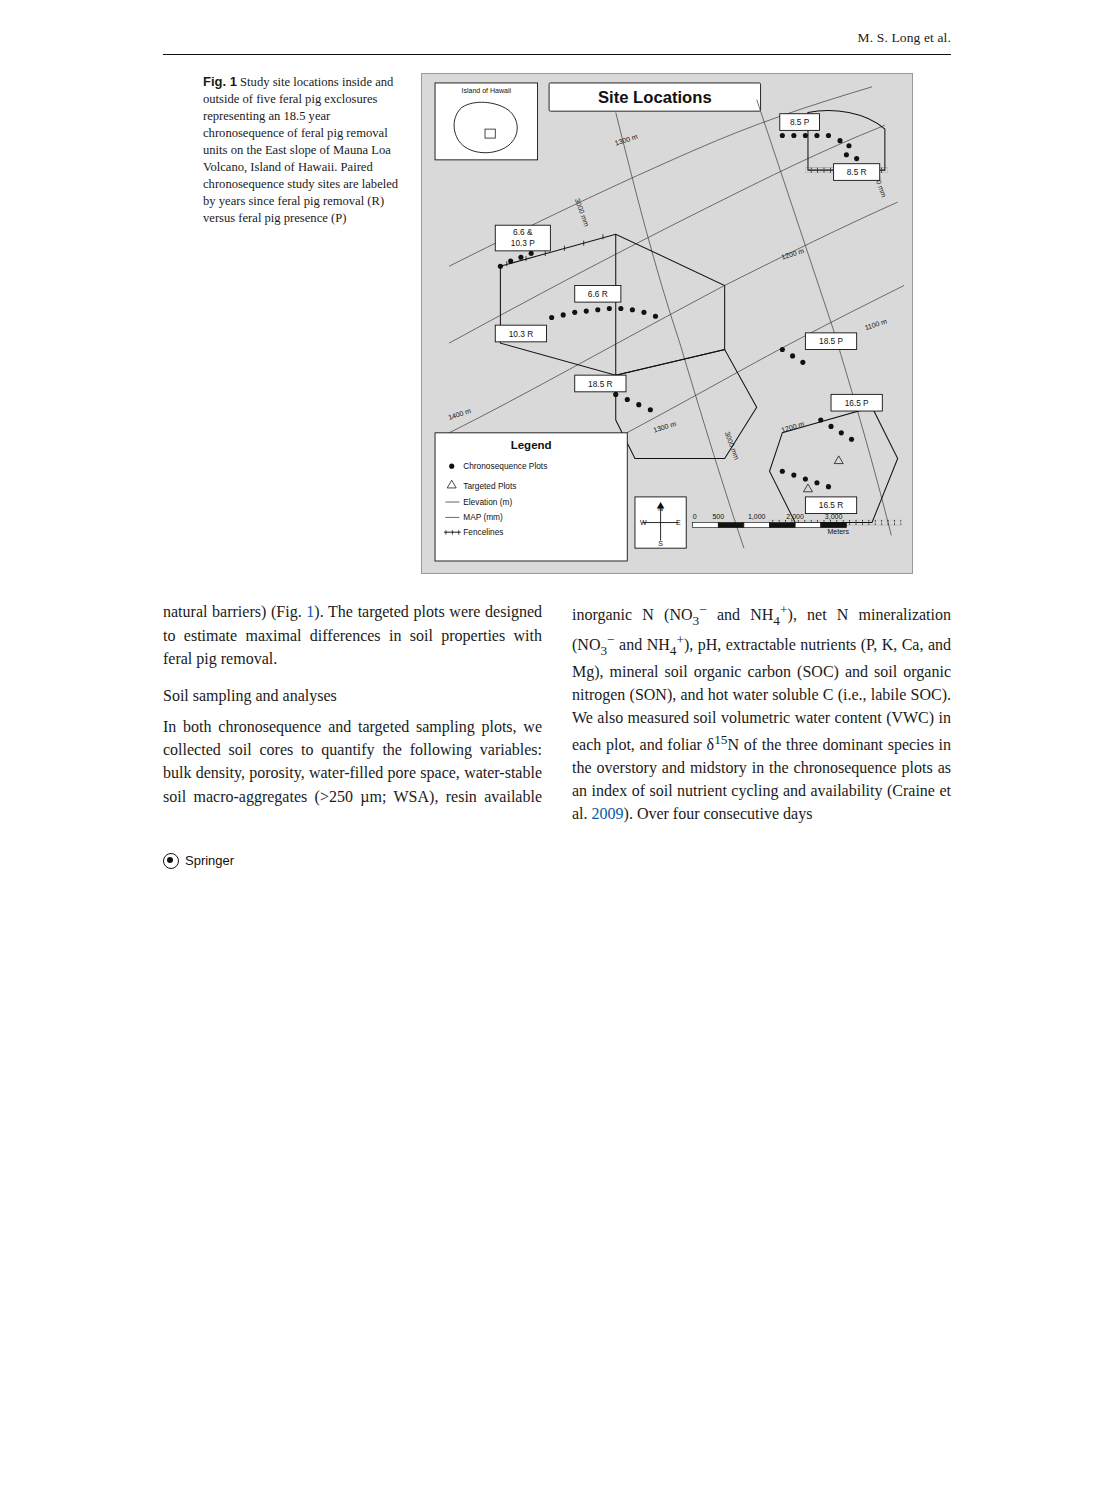M. S. Long et al.
Fig. 1 Study site locations inside and outside of five feral pig exclosures representing an 18.5 year chronosequence of feral pig removal units on the East slope of Mauna Loa Volcano, Island of Hawaii. Paired chronosequence study sites are labeled by years since feral pig removal (R) versus feral pig presence (P)
Site Locations Island of Hawaii 1300 m 1400 m 1200 m 1100 m 1400 m 1300 m 1200 m 3000 mm 4000 mm 3000 mm 8.5 P 8.5 R 6.6 & 10.3 P 6.6 R 10.3 R 18.5 R 18.5 P 16.5 P 16.5 R Legend Chronosequence Plots Targeted Plots Elevation (m) MAP (mm) Fencelines N W E S 0 500 1,000 2,000 3,000 Meters
natural barriers) (Fig. 1). The targeted plots were designed to estimate maximal differences in soil properties with feral pig removal.
Soil sampling and analyses
In both chronosequence and targeted sampling plots, we collected soil cores to quantify the following variables: bulk density, porosity, water-filled pore space, water-stable soil macro-aggregates (>250 µm; WSA), resin available inorganic N (NO3− and NH4+), net N mineralization (NO3− and NH4+), pH, extractable nutrients (P, K, Ca, and Mg), mineral soil organic carbon (SOC) and soil organic nitrogen (SON), and hot water soluble C (i.e., labile SOC). We also measured soil volumetric water content (VWC) in each plot, and foliar δ15N of the three dominant species in the overstory and midstory in the chronosequence plots as an index of soil nutrient cycling and availability (Craine et al. 2009). Over four consecutive days
Springer